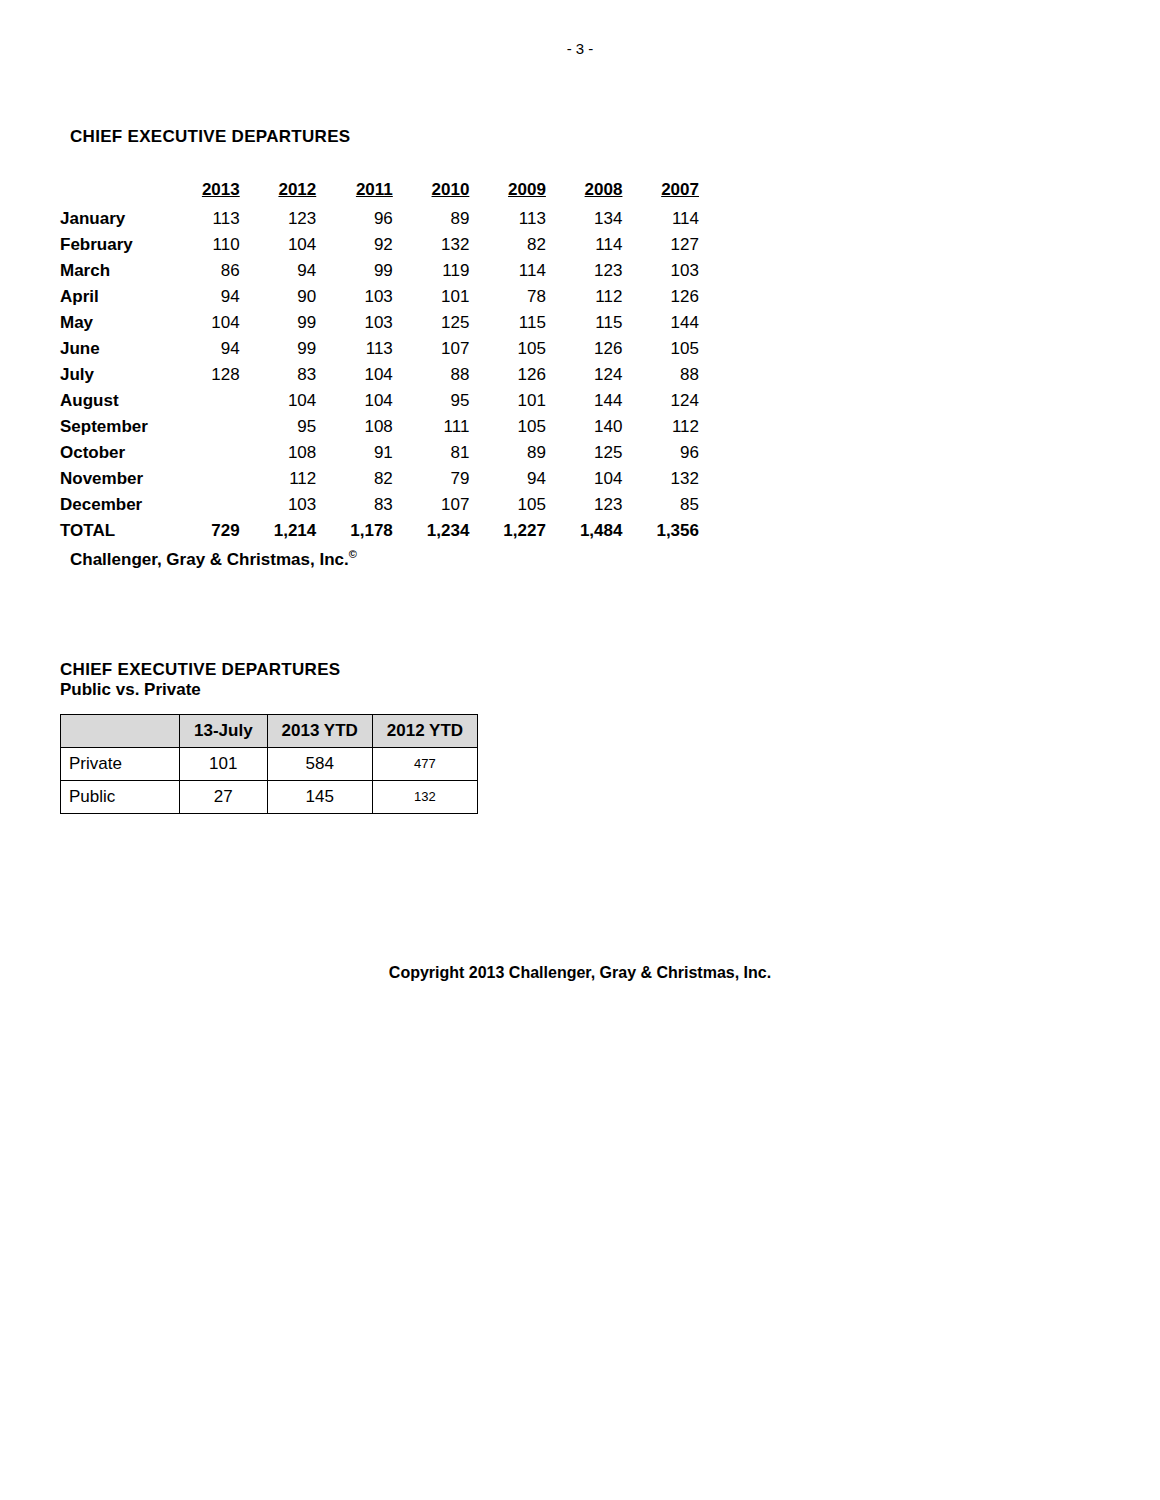- 3 -
CHIEF EXECUTIVE DEPARTURES
| | 2013 | 2012 | 2011 | 2010 | 2009 | 2008 | 2007 |
| --- | --- | --- | --- | --- | --- | --- | --- |
| January | 113 | 123 | 96 | 89 | 113 | 134 | 114 |
| February | 110 | 104 | 92 | 132 | 82 | 114 | 127 |
| March | 86 | 94 | 99 | 119 | 114 | 123 | 103 |
| April | 94 | 90 | 103 | 101 | 78 | 112 | 126 |
| May | 104 | 99 | 103 | 125 | 115 | 115 | 144 |
| June | 94 | 99 | 113 | 107 | 105 | 126 | 105 |
| July | 128 | 83 | 104 | 88 | 126 | 124 | 88 |
| August | | 104 | 104 | 95 | 101 | 144 | 124 |
| September | | 95 | 108 | 111 | 105 | 140 | 112 |
| October | | 108 | 91 | 81 | 89 | 125 | 96 |
| November | | 112 | 82 | 79 | 94 | 104 | 132 |
| December | | 103 | 83 | 107 | 105 | 123 | 85 |
| TOTAL | 729 | 1,214 | 1,178 | 1,234 | 1,227 | 1,484 | 1,356 |
Challenger, Gray & Christmas, Inc.©
CHIEF EXECUTIVE DEPARTURES
Public vs. Private
| | 13-July | 2013 YTD | 2012 YTD |
| --- | --- | --- | --- |
| Private | 101 | 584 | 477 |
| Public | 27 | 145 | 132 |
Copyright 2013 Challenger, Gray & Christmas, Inc.